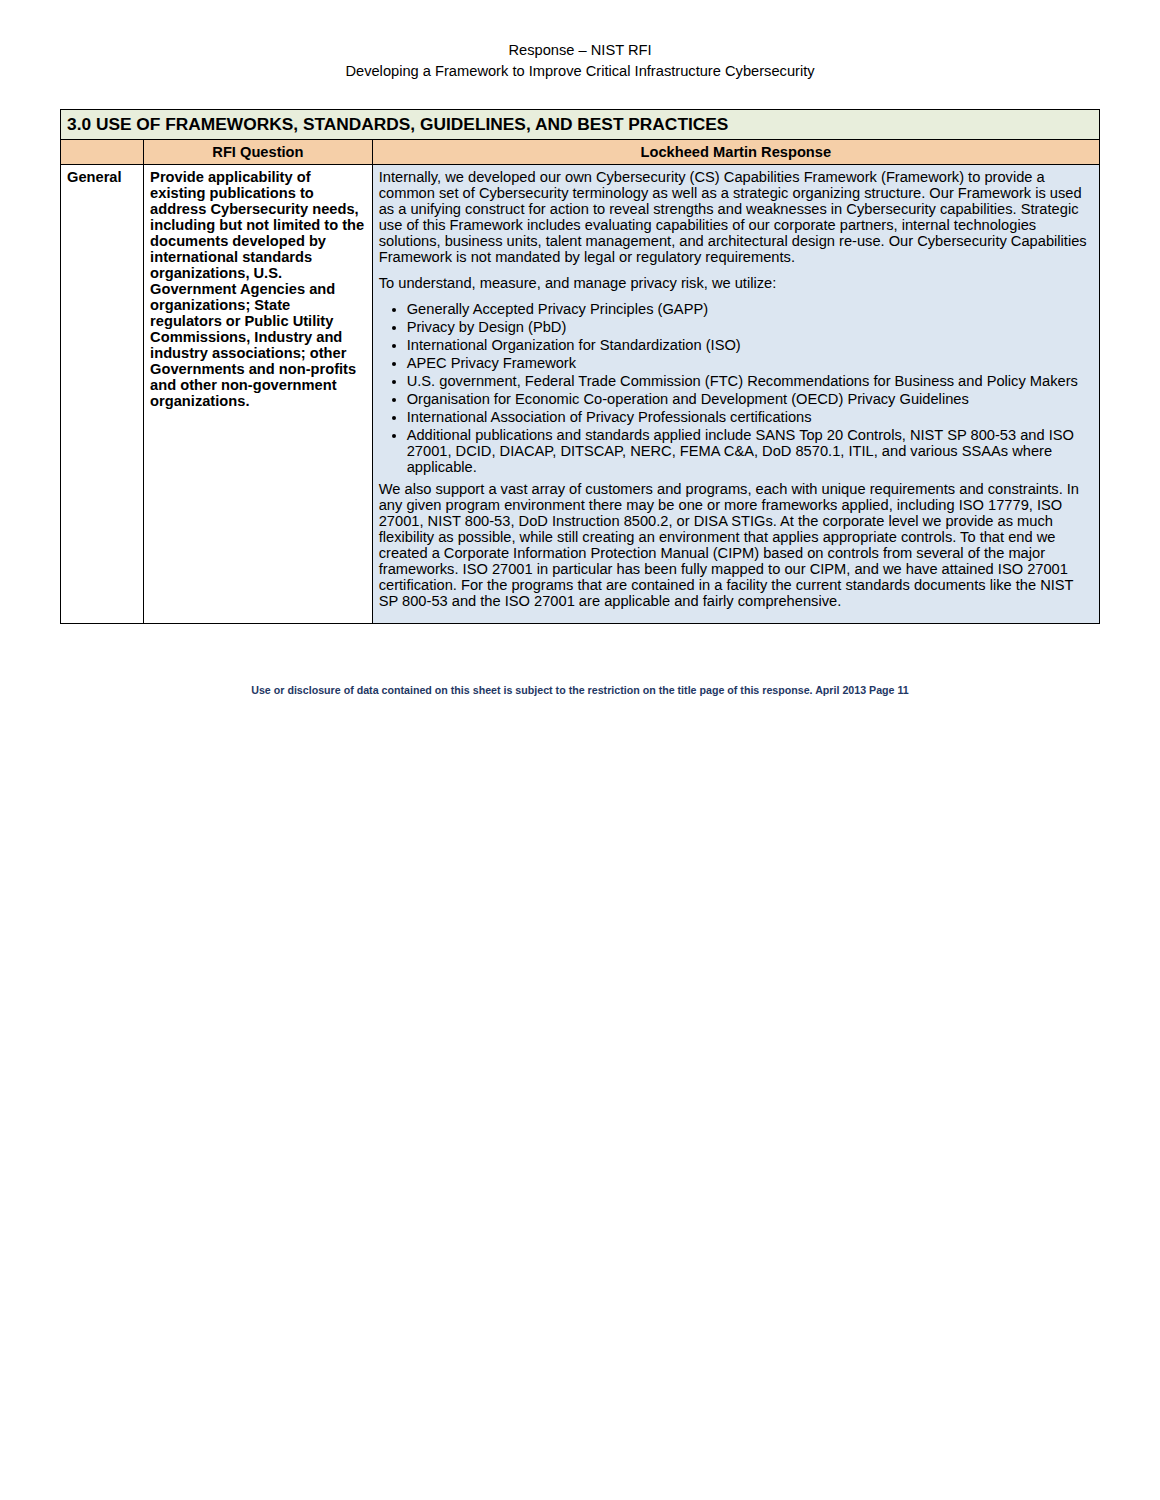Response – NIST RFI
Developing a Framework to Improve Critical Infrastructure Cybersecurity
| 3.0 USE OF FRAMEWORKS, STANDARDS, GUIDELINES, AND BEST PRACTICES |
| | RFI Question | Lockheed Martin Response |
| General | Provide applicability of existing publications to address Cybersecurity needs, including but not limited to the documents developed by international standards organizations, U.S. Government Agencies and organizations; State regulators or Public Utility Commissions, Industry and industry associations; other Governments and non-profits and other non-government organizations. | Internally, we developed our own Cybersecurity (CS) Capabilities Framework (Framework) to provide a common set of Cybersecurity terminology as well as a strategic organizing structure. Our Framework is used as a unifying construct for action to reveal strengths and weaknesses in Cybersecurity capabilities. Strategic use of this Framework includes evaluating capabilities of our corporate partners, internal technologies solutions, business units, talent management, and architectural design re-use. Our Cybersecurity Capabilities Framework is not mandated by legal or regulatory requirements. To understand, measure, and manage privacy risk, we utilize: Generally Accepted Privacy Principles (GAPP) Privacy by Design (PbD) International Organization for Standardization (ISO) APEC Privacy Framework U.S. government, Federal Trade Commission (FTC) Recommendations for Business and Policy Makers Organisation for Economic Co-operation and Development (OECD) Privacy Guidelines International Association of Privacy Professionals certifications Additional publications and standards applied include SANS Top 20 Controls, NIST SP 800-53 and ISO 27001, DCID, DIACAP, DITSCAP, NERC, FEMA C&A, DoD 8570.1, ITIL, and various SSAAs where applicable. We also support a vast array of customers and programs, each with unique requirements and constraints. In any given program environment there may be one or more frameworks applied, including ISO 17779, ISO 27001, NIST 800-53, DoD Instruction 8500.2, or DISA STIGs. At the corporate level we provide as much flexibility as possible, while still creating an environment that applies appropriate controls. To that end we created a Corporate Information Protection Manual (CIPM) based on controls from several of the major frameworks. ISO 27001 in particular has been fully mapped to our CIPM, and we have attained ISO 27001 certification. For the programs that are contained in a facility the current standards documents like the NIST SP 800-53 and the ISO 27001 are applicable and fairly comprehensive. |
Use or disclosure of data contained on this sheet is subject to the restriction on the title page of this response. April 2013 Page 11